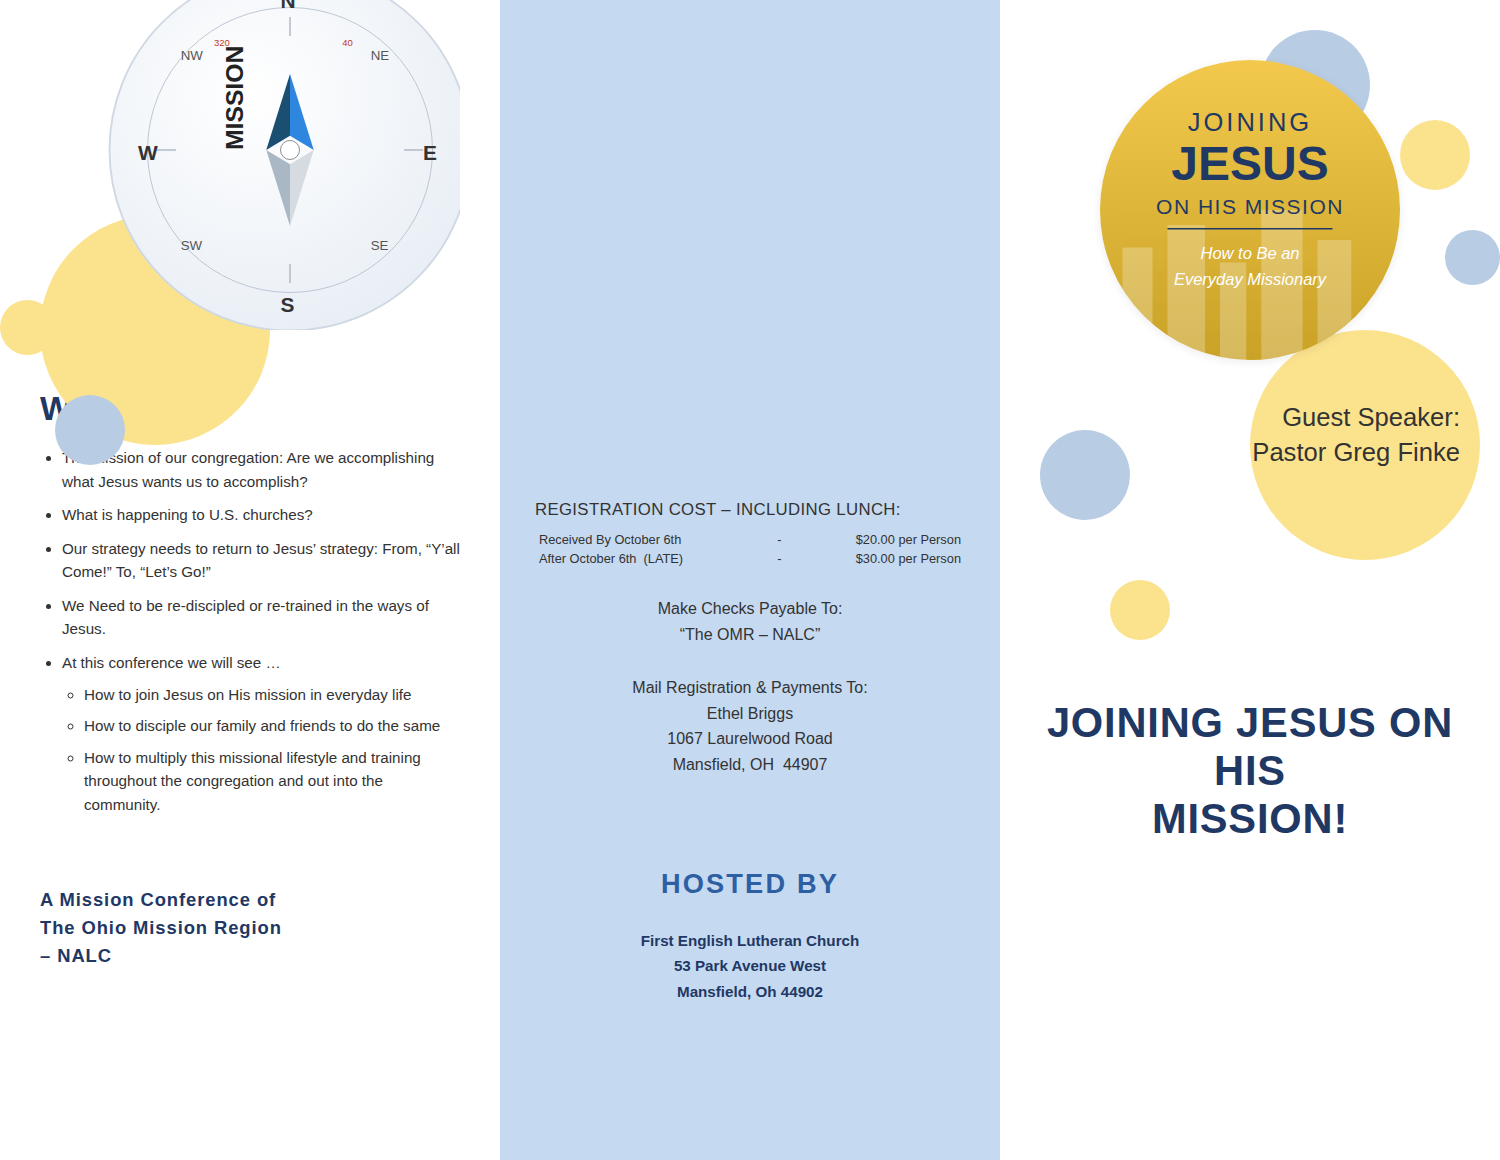WHY?
The Mission of our congregation: Are we accomplishing what Jesus wants us to accomplish?
What is happening to U.S. churches?
Our strategy needs to return to Jesus’ strategy: From, “Y’all Come!” To, “Let’s Go!”
We Need to be re-discipled or re-trained in the ways of Jesus.
At this conference we will see …
How to join Jesus on His mission in everyday life
How to disciple our family and friends to do the same
How to multiply this missional lifestyle and training throughout the congregation and out into the community.
A Mission Conference of
The Ohio Mission Region
– NALC
REGISTRATION COST – INCLUDING LUNCH:
| Received By October 6th | - | $20.00 per Person |
| After October 6th (LATE) | - | $30.00 per Person |
Make Checks Payable To:
“The OMR – NALC”
Mail Registration & Payments To:
Ethel Briggs 1067 Laurelwood Road Mansfield, OH 44907
HOSTED BY
First English Lutheran Church
53 Park Avenue West
Mansfield, Oh 44902
Guest Speaker:
Pastor Greg Finke
JOINING JESUS ON HIS
MISSION!